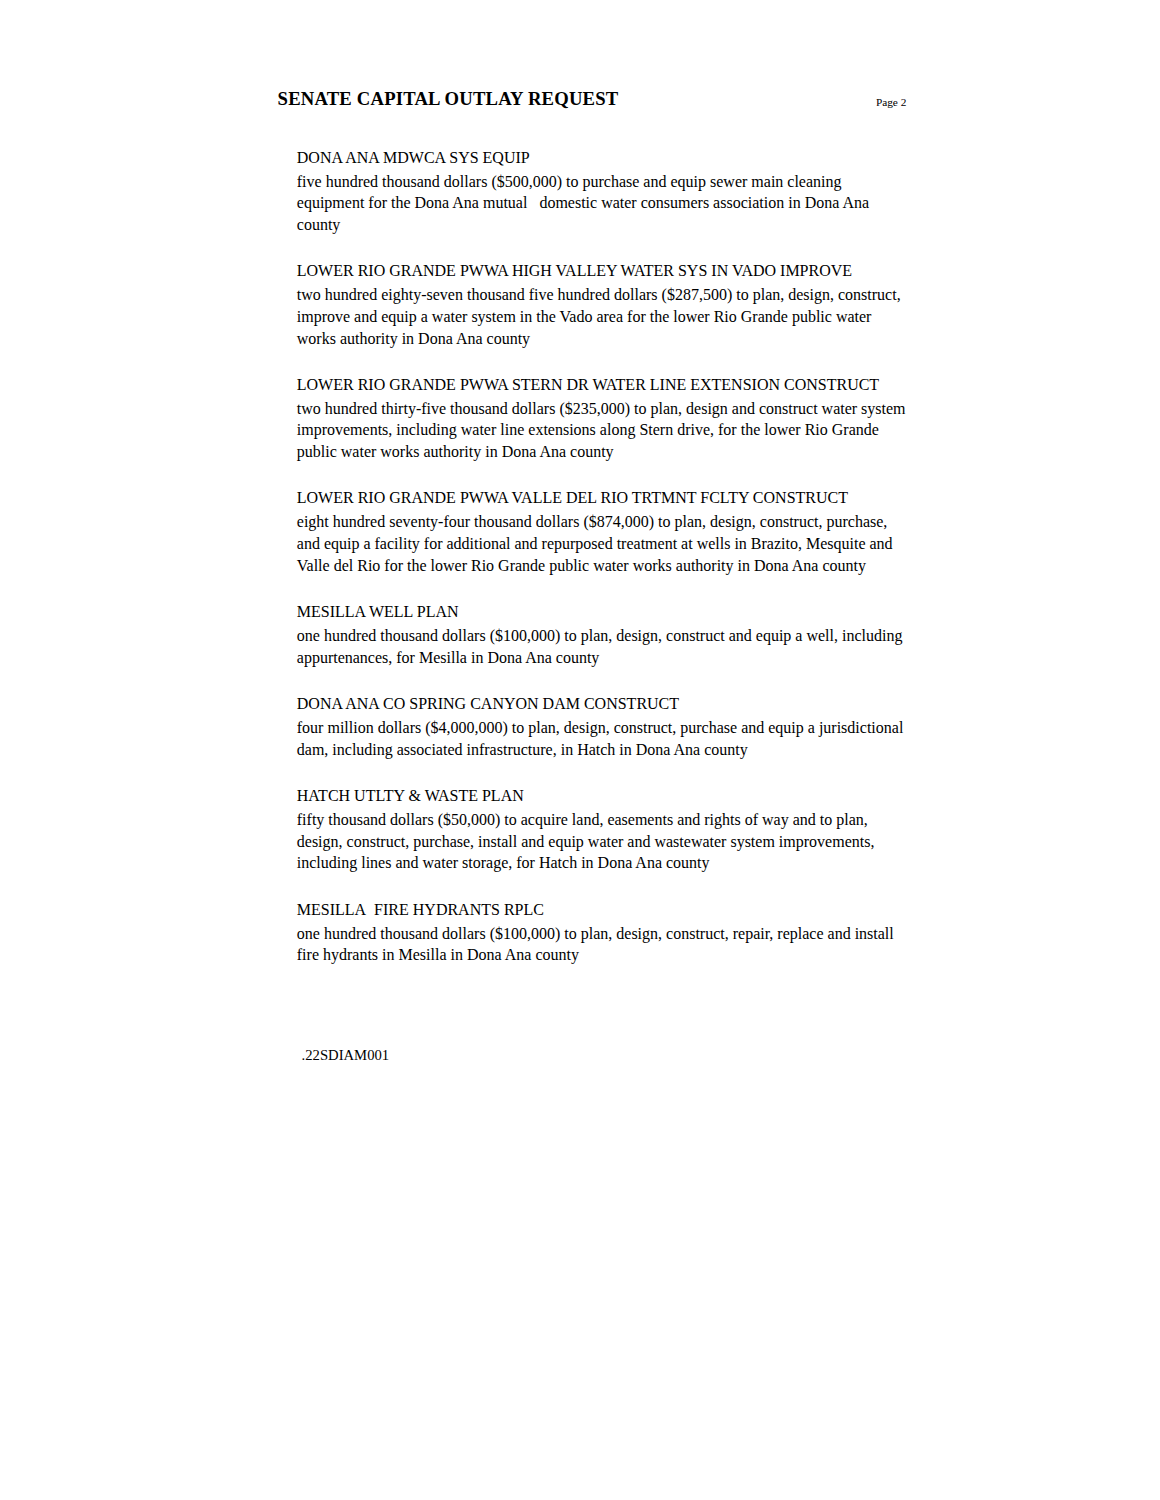SENATE CAPITAL OUTLAY REQUEST
Page 2
DONA ANA MDWCA SYS EQUIP
five hundred thousand dollars ($500,000) to purchase and equip sewer main cleaning equipment for the Dona Ana mutual domestic water consumers association in Dona Ana county
LOWER RIO GRANDE PWWA HIGH VALLEY WATER SYS IN VADO IMPROVE
two hundred eighty-seven thousand five hundred dollars ($287,500) to plan, design, construct, improve and equip a water system in the Vado area for the lower Rio Grande public water works authority in Dona Ana county
LOWER RIO GRANDE PWWA STERN DR WATER LINE EXTENSION CONSTRUCT
two hundred thirty-five thousand dollars ($235,000) to plan, design and construct water system improvements, including water line extensions along Stern drive, for the lower Rio Grande public water works authority in Dona Ana county
LOWER RIO GRANDE PWWA VALLE DEL RIO TRTMNT FCLTY CONSTRUCT
eight hundred seventy-four thousand dollars ($874,000) to plan, design, construct, purchase, and equip a facility for additional and repurposed treatment at wells in Brazito, Mesquite and Valle del Rio for the lower Rio Grande public water works authority in Dona Ana county
MESILLA WELL PLAN
one hundred thousand dollars ($100,000) to plan, design, construct and equip a well, including appurtenances, for Mesilla in Dona Ana county
DONA ANA CO SPRING CANYON DAM CONSTRUCT
four million dollars ($4,000,000) to plan, design, construct, purchase and equip a jurisdictional dam, including associated infrastructure, in Hatch in Dona Ana county
HATCH UTLTY & WASTE PLAN
fifty thousand dollars ($50,000) to acquire land, easements and rights of way and to plan, design, construct, purchase, install and equip water and wastewater system improvements, including lines and water storage, for Hatch in Dona Ana county
MESILLA FIRE HYDRANTS RPLC
one hundred thousand dollars ($100,000) to plan, design, construct, repair, replace and install fire hydrants in Mesilla in Dona Ana county
.22SDIAM001